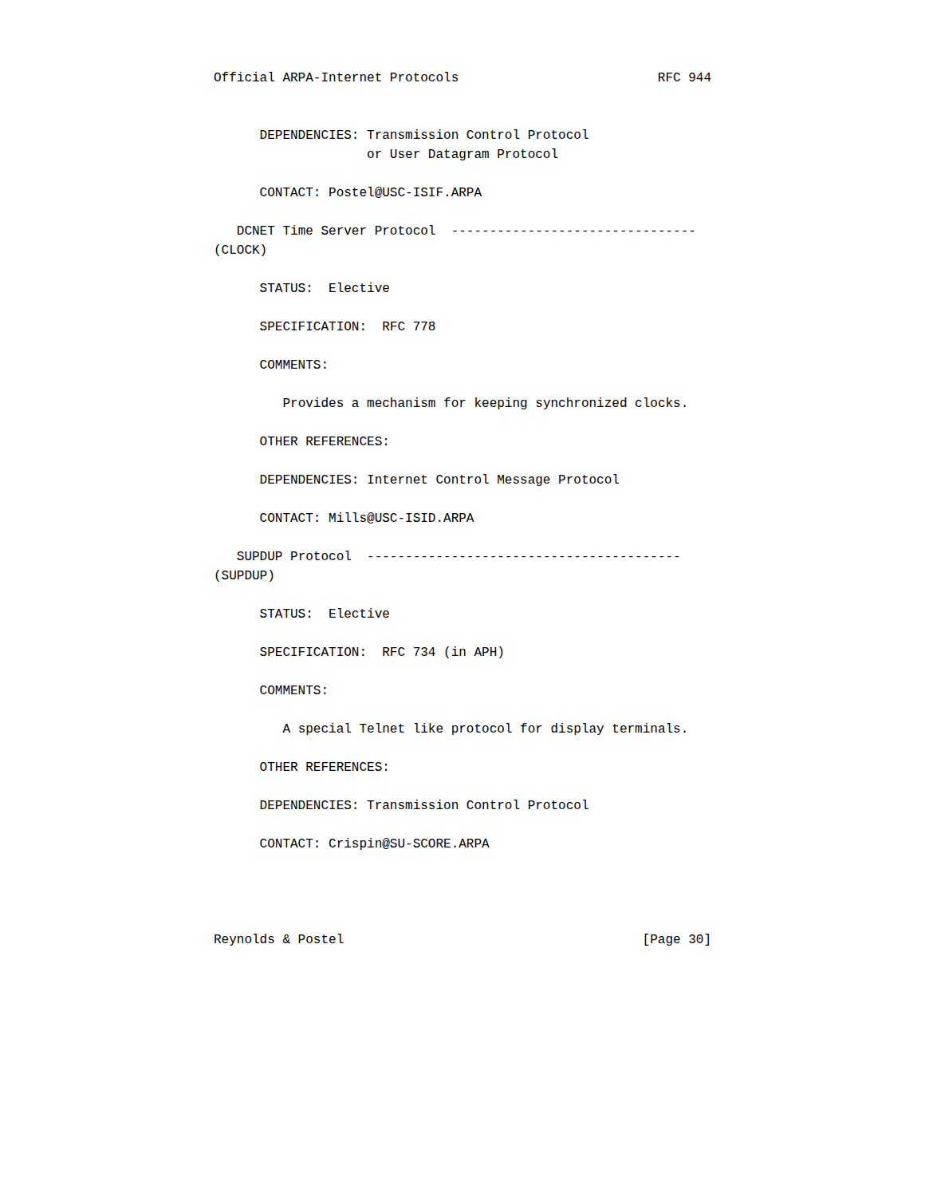Official ARPA-Internet Protocols RFC 944
      DEPENDENCIES: Transmission Control Protocol
                    or User Datagram Protocol

      CONTACT: Postel@USC-ISIF.ARPA

   DCNET Time Server Protocol  -------------------------------- (CLOCK)

      STATUS:  Elective

      SPECIFICATION:  RFC 778

      COMMENTS:

         Provides a mechanism for keeping synchronized clocks.

      OTHER REFERENCES:

      DEPENDENCIES: Internet Control Message Protocol

      CONTACT: Mills@USC-ISID.ARPA

   SUPDUP Protocol  ----------------------------------------- (SUPDUP)

      STATUS:  Elective

      SPECIFICATION:  RFC 734 (in APH)

      COMMENTS:

         A special Telnet like protocol for display terminals.

      OTHER REFERENCES:

      DEPENDENCIES: Transmission Control Protocol

      CONTACT: Crispin@SU-SCORE.ARPA
Reynolds & Postel [Page 30]